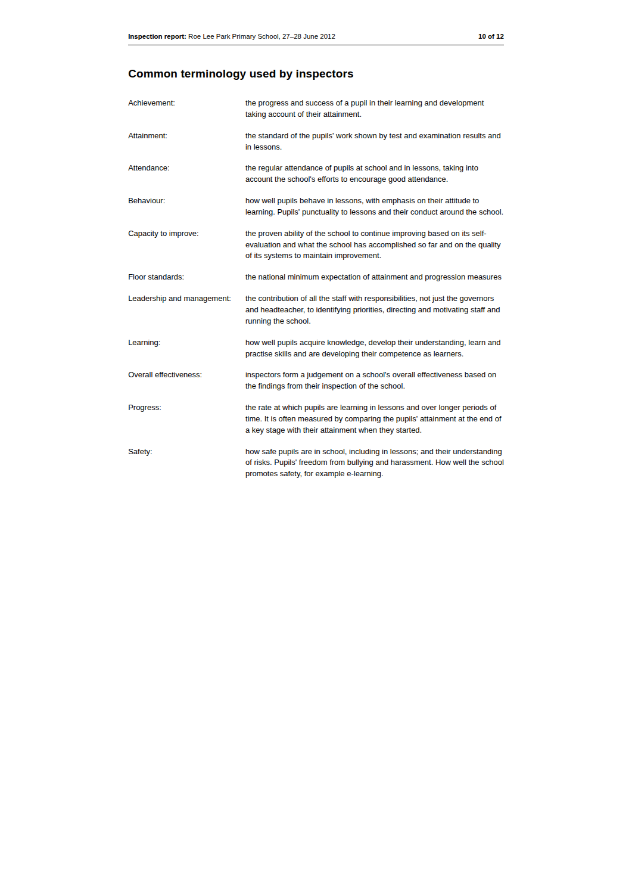Inspection report: Roe Lee Park Primary School, 27–28 June 2012
10 of 12
Common terminology used by inspectors
| Achievement: | the progress and success of a pupil in their learning and development taking account of their attainment. |
| Attainment: | the standard of the pupils' work shown by test and examination results and in lessons. |
| Attendance: | the regular attendance of pupils at school and in lessons, taking into account the school's efforts to encourage good attendance. |
| Behaviour: | how well pupils behave in lessons, with emphasis on their attitude to learning. Pupils' punctuality to lessons and their conduct around the school. |
| Capacity to improve: | the proven ability of the school to continue improving based on its self-evaluation and what the school has accomplished so far and on the quality of its systems to maintain improvement. |
| Floor standards: | the national minimum expectation of attainment and progression measures |
| Leadership and management: | the contribution of all the staff with responsibilities, not just the governors and headteacher, to identifying priorities, directing and motivating staff and running the school. |
| Learning: | how well pupils acquire knowledge, develop their understanding, learn and practise skills and are developing their competence as learners. |
| Overall effectiveness: | inspectors form a judgement on a school's overall effectiveness based on the findings from their inspection of the school. |
| Progress: | the rate at which pupils are learning in lessons and over longer periods of time. It is often measured by comparing the pupils' attainment at the end of a key stage with their attainment when they started. |
| Safety: | how safe pupils are in school, including in lessons; and their understanding of risks. Pupils' freedom from bullying and harassment. How well the school promotes safety, for example e-learning. |